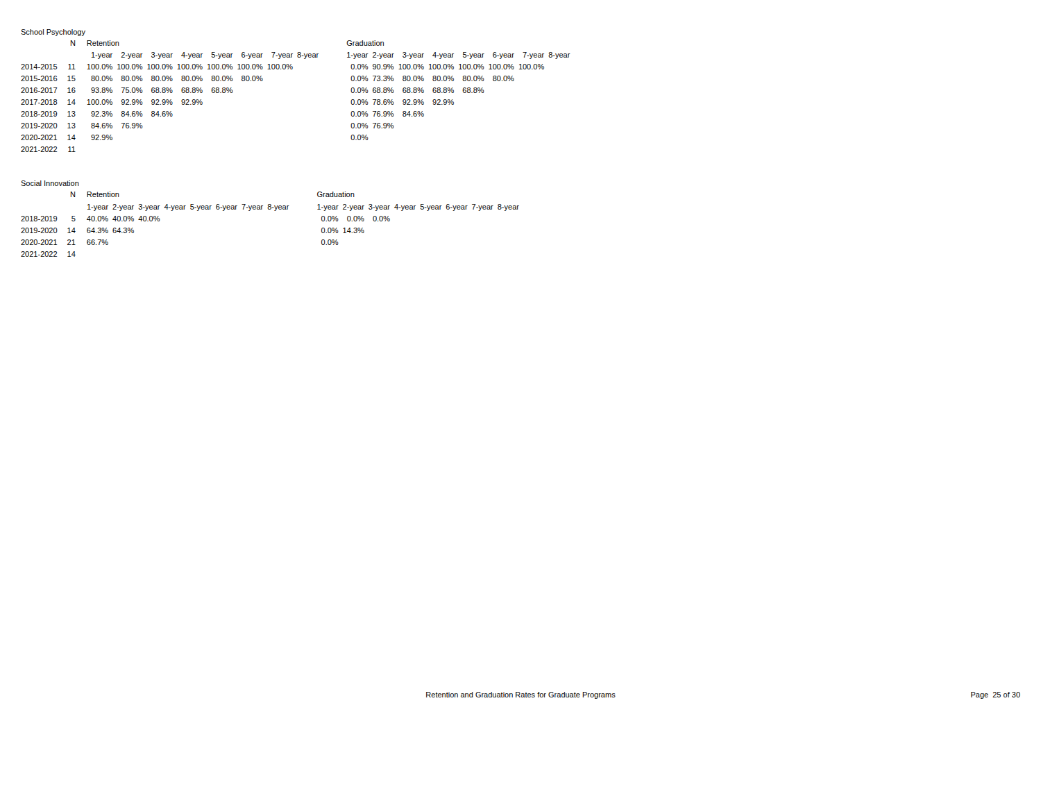School Psychology
| | N | Retention | | Graduation |
| | | 1-year | 2-year | 3-year | 4-year | 5-year | 6-year | 7-year | 8-year | | 1-year | 2-year | 3-year | 4-year | 5-year | 6-year | 7-year | 8-year |
| 2014-2015 | 11 | 100.0% | 100.0% | 100.0% | 100.0% | 100.0% | 100.0% | 100.0% | | | 0.0% | 90.9% | 100.0% | 100.0% | 100.0% | 100.0% | 100.0% | |
| 2015-2016 | 15 | 80.0% | 80.0% | 80.0% | 80.0% | 80.0% | 80.0% | | | | 0.0% | 73.3% | 80.0% | 80.0% | 80.0% | 80.0% | | |
| 2016-2017 | 16 | 93.8% | 75.0% | 68.8% | 68.8% | 68.8% | | | | | 0.0% | 68.8% | 68.8% | 68.8% | 68.8% | | | |
| 2017-2018 | 14 | 100.0% | 92.9% | 92.9% | 92.9% | | | | | | 0.0% | 78.6% | 92.9% | 92.9% | | | | |
| 2018-2019 | 13 | 92.3% | 84.6% | 84.6% | | | | | | | 0.0% | 76.9% | 84.6% | | | | | |
| 2019-2020 | 13 | 84.6% | 76.9% | | | | | | | | 0.0% | 76.9% | | | | | | |
| 2020-2021 | 14 | 92.9% | | | | | | | | | 0.0% | | | | | | | |
| 2021-2022 | 11 | | | | | | | | | | | | | | | | | |
Social Innovation
| | N | Retention | | Graduation |
| | | 1-year | 2-year | 3-year | 4-year | 5-year | 6-year | 7-year | 8-year | | 1-year | 2-year | 3-year | 4-year | 5-year | 6-year | 7-year | 8-year |
| 2018-2019 | 5 | 40.0% | 40.0% | 40.0% | | | | | | | 0.0% | 0.0% | 0.0% | | | | | |
| 2019-2020 | 14 | 64.3% | 64.3% | | | | | | | | 0.0% | 14.3% | | | | | | |
| 2020-2021 | 21 | 66.7% | | | | | | | | | 0.0% | | | | | | | |
| 2021-2022 | 14 | | | | | | | | | | | | | | | | | |
Retention and Graduation Rates for Graduate Programs
Page 25 of 30